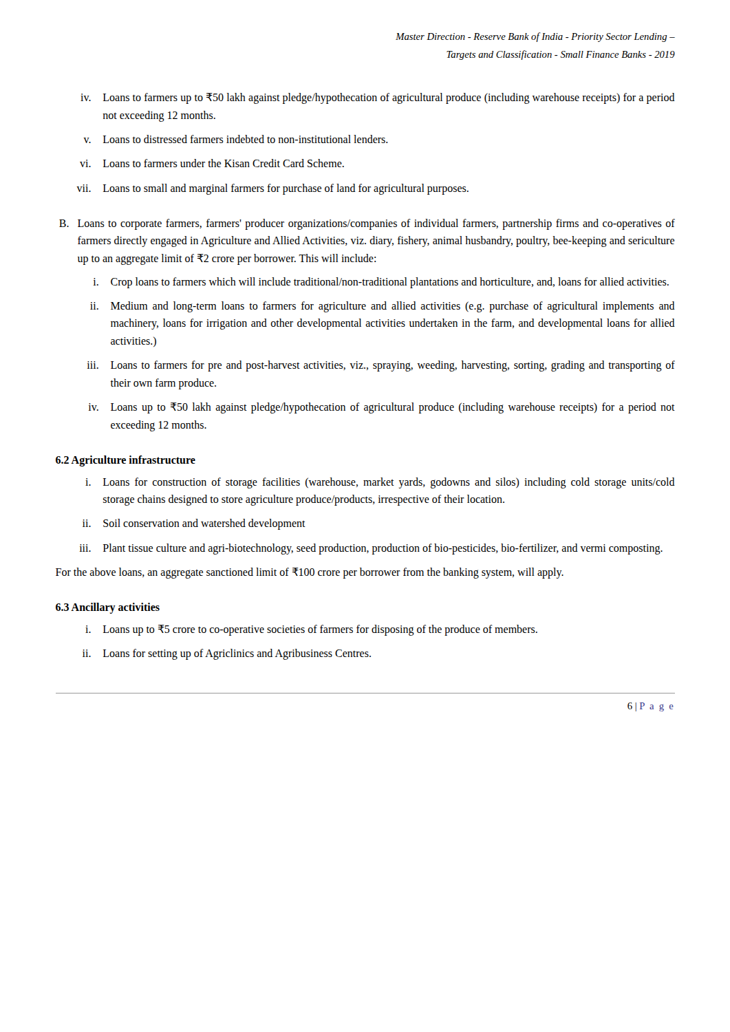Master Direction - Reserve Bank of India - Priority Sector Lending –
Targets and Classification - Small Finance Banks - 2019
Loans to farmers up to ₹50 lakh against pledge/hypothecation of agricultural produce (including warehouse receipts) for a period not exceeding 12 months.
Loans to distressed farmers indebted to non-institutional lenders.
Loans to farmers under the Kisan Credit Card Scheme.
Loans to small and marginal farmers for purchase of land for agricultural purposes.
Loans to corporate farmers, farmers' producer organizations/companies of individual farmers, partnership firms and co-operatives of farmers directly engaged in Agriculture and Allied Activities, viz. diary, fishery, animal husbandry, poultry, bee-keeping and sericulture up to an aggregate limit of ₹2 crore per borrower. This will include:
Crop loans to farmers which will include traditional/non-traditional plantations and horticulture, and, loans for allied activities.
Medium and long-term loans to farmers for agriculture and allied activities (e.g. purchase of agricultural implements and machinery, loans for irrigation and other developmental activities undertaken in the farm, and developmental loans for allied activities.)
Loans to farmers for pre and post-harvest activities, viz., spraying, weeding, harvesting, sorting, grading and transporting of their own farm produce.
Loans up to ₹50 lakh against pledge/hypothecation of agricultural produce (including warehouse receipts) for a period not exceeding 12 months.
6.2 Agriculture infrastructure
Loans for construction of storage facilities (warehouse, market yards, godowns and silos) including cold storage units/cold storage chains designed to store agriculture produce/products, irrespective of their location.
Soil conservation and watershed development
Plant tissue culture and agri-biotechnology, seed production, production of bio-pesticides, bio-fertilizer, and vermi composting.
For the above loans, an aggregate sanctioned limit of ₹100 crore per borrower from the banking system, will apply.
6.3 Ancillary activities
Loans up to ₹5 crore to co-operative societies of farmers for disposing of the produce of members.
Loans for setting up of Agriclinics and Agribusiness Centres.
6 | P a g e